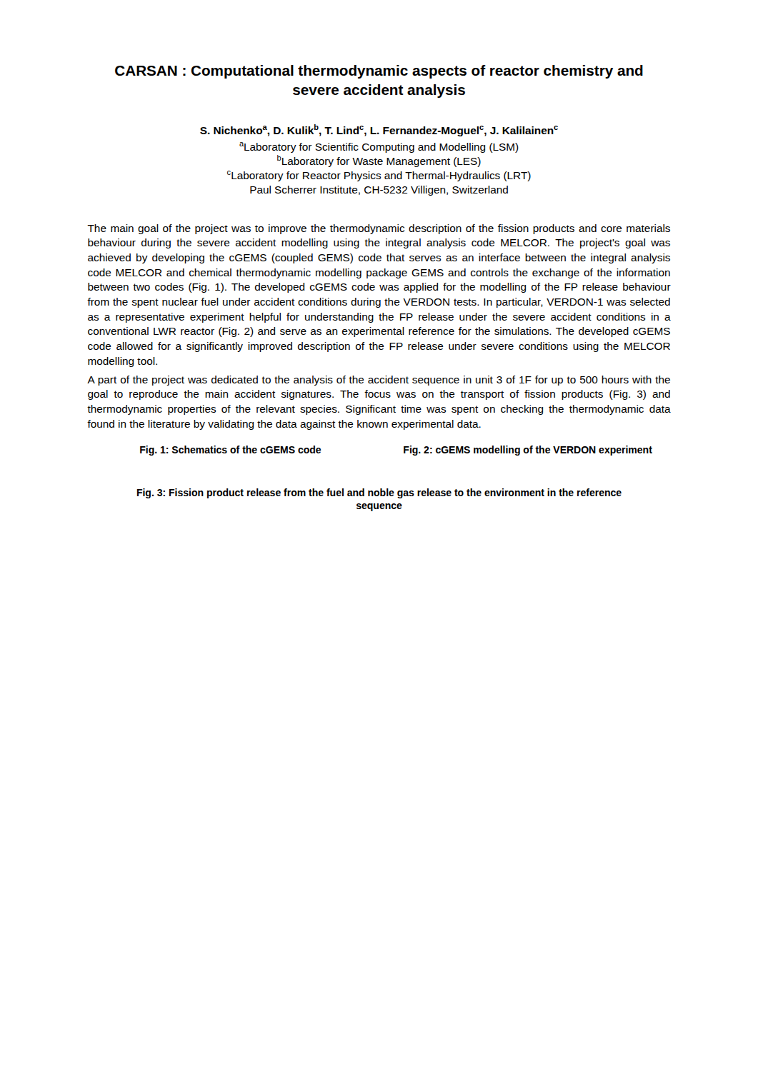CARSAN : Computational thermodynamic aspects of reactor chemistry and
severe accident analysis
S. Nichenkoa, D. Kulikb, T. Lindc, L. Fernandez-Moguelc, J. Kalilainenc
aLaboratory for Scientific Computing and Modelling (LSM)
bLaboratory for Waste Management (LES)
cLaboratory for Reactor Physics and Thermal-Hydraulics (LRT)
Paul Scherrer Institute, CH-5232 Villigen, Switzerland
The main goal of the project was to improve the thermodynamic description of the fission products and core materials behaviour during the severe accident modelling using the integral analysis code MELCOR. The project's goal was achieved by developing the cGEMS (coupled GEMS) code that serves as an interface between the integral analysis code MELCOR and chemical thermodynamic modelling package GEMS and controls the exchange of the information between two codes (Fig. 1). The developed cGEMS code was applied for the modelling of the FP release behaviour from the spent nuclear fuel under accident conditions during the VERDON tests. In particular, VERDON-1 was selected as a representative experiment helpful for understanding the FP release under the severe accident conditions in a conventional LWR reactor (Fig. 2) and serve as an experimental reference for the simulations. The developed cGEMS code allowed for a significantly improved description of the FP release under severe conditions using the MELCOR modelling tool.
A part of the project was dedicated to the analysis of the accident sequence in unit 3 of 1F for up to 500 hours with the goal to reproduce the main accident signatures. The focus was on the transport of fission products (Fig. 3) and thermodynamic properties of the relevant species. Significant time was spent on checking the thermodynamic data found in the literature by validating the data against the known experimental data.
Fig. 1: Schematics of the cGEMS code
Fig. 2: cGEMS modelling of the VERDON experiment
Fig. 3: Fission product release from the fuel and noble gas release to the environment in the reference
sequence